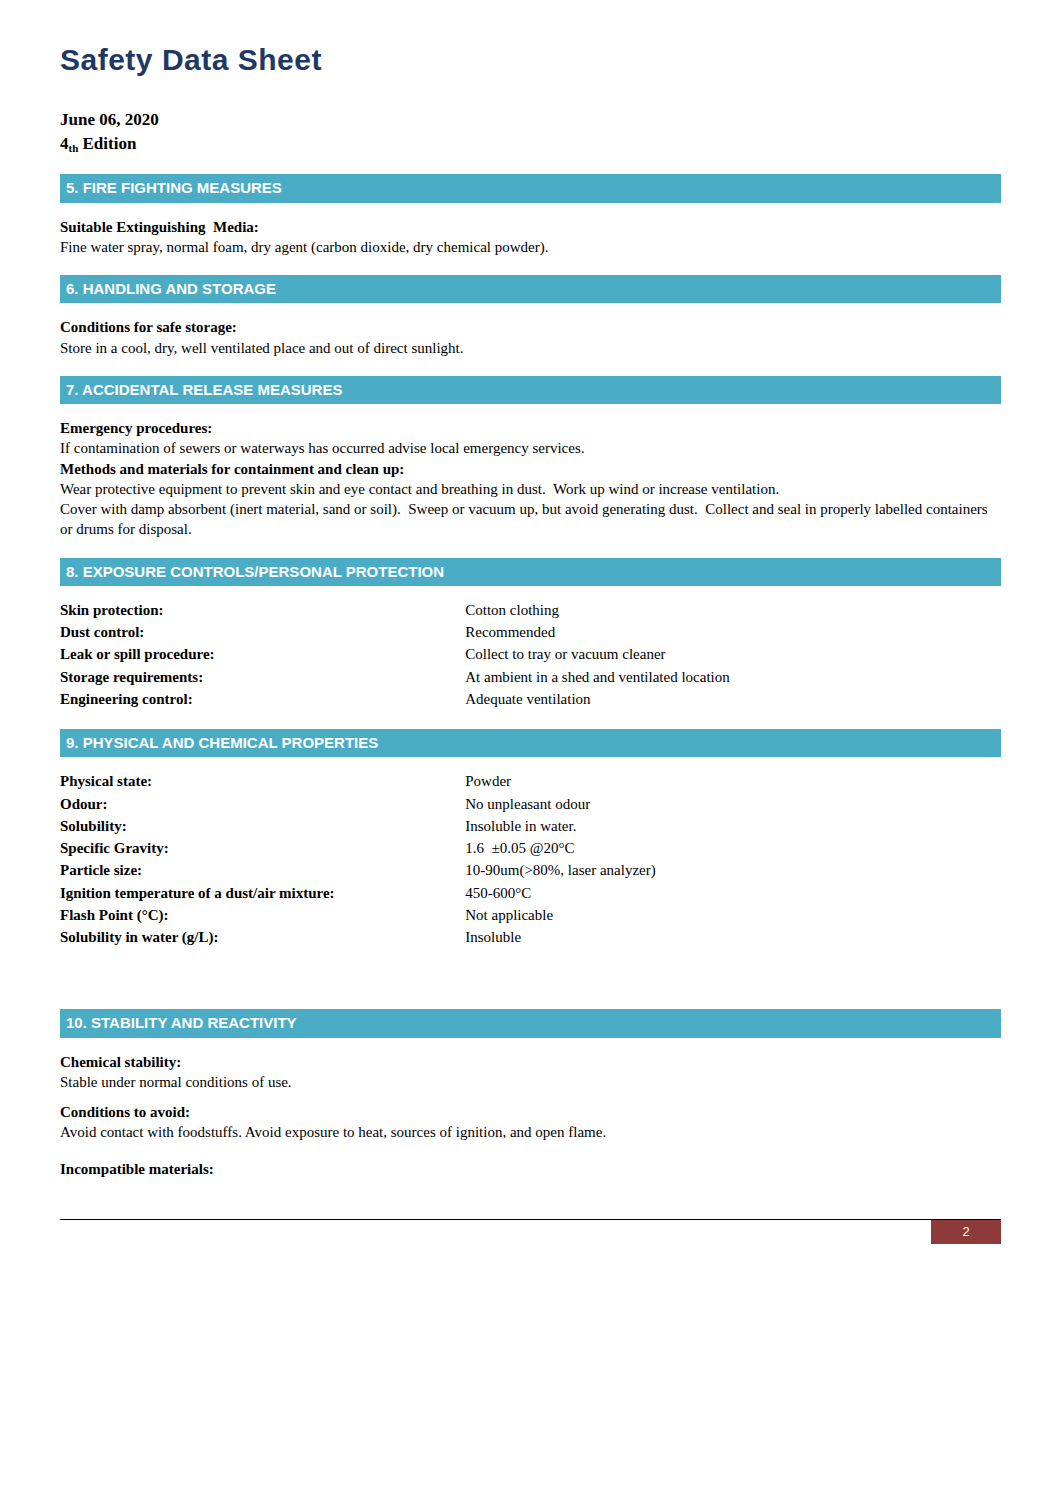Safety Data Sheet
June 06, 2020
4th Edition
5. FIRE FIGHTING MEASURES
Suitable Extinguishing Media:
Fine water spray, normal foam, dry agent (carbon dioxide, dry chemical powder).
6. HANDLING AND STORAGE
Conditions for safe storage:
Store in a cool, dry, well ventilated place and out of direct sunlight.
7. ACCIDENTAL RELEASE MEASURES
Emergency procedures:
If contamination of sewers or waterways has occurred advise local emergency services.
Methods and materials for containment and clean up:
Wear protective equipment to prevent skin and eye contact and breathing in dust. Work up wind or increase ventilation.
Cover with damp absorbent (inert material, sand or soil). Sweep or vacuum up, but avoid generating dust. Collect and seal in properly labelled containers or drums for disposal.
8. EXPOSURE CONTROLS/PERSONAL PROTECTION
| Skin protection: | Cotton clothing |
| Dust control: | Recommended |
| Leak or spill procedure: | Collect to tray or vacuum cleaner |
| Storage requirements: | At ambient in a shed and ventilated location |
| Engineering control: | Adequate ventilation |
9. PHYSICAL AND CHEMICAL PROPERTIES
| Physical state: | Powder |
| Odour: | No unpleasant odour |
| Solubility: | Insoluble in water. |
| Specific Gravity: | 1.6 ±0.05 @20°C |
| Particle size: | 10-90um(>80%, laser analyzer) |
| Ignition temperature of a dust/air mixture: | 450-600°C |
| Flash Point (°C): | Not applicable |
| Solubility in water (g/L): | Insoluble |
10. STABILITY AND REACTIVITY
Chemical stability:
Stable under normal conditions of use.
Conditions to avoid:
Avoid contact with foodstuffs. Avoid exposure to heat, sources of ignition, and open flame.
Incompatible materials:
2